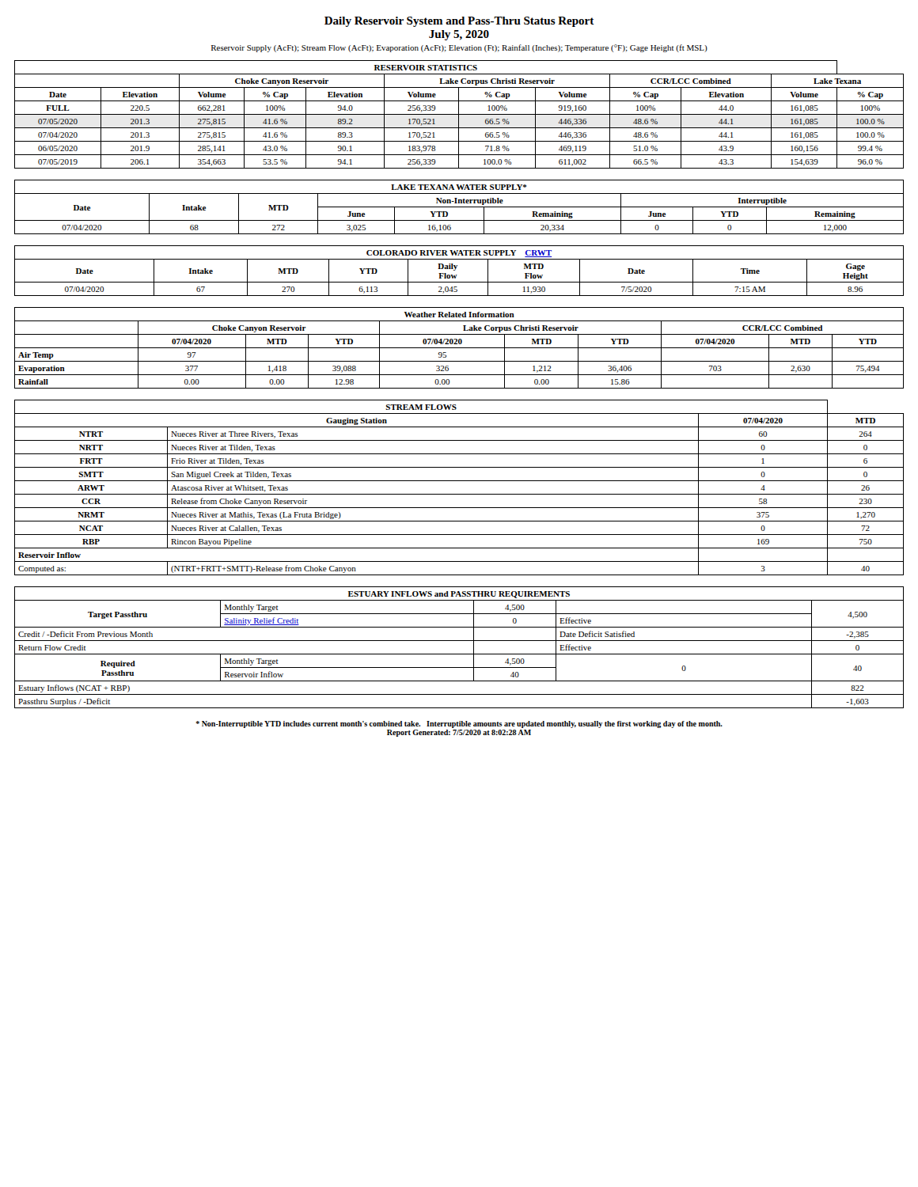Daily Reservoir System and Pass-Thru Status Report
July 5, 2020
Reservoir Supply (AcFt); Stream Flow (AcFt); Evaporation (AcFt); Elevation (Ft); Rainfall (Inches); Temperature (°F); Gage Height (ft MSL)
| RESERVOIR STATISTICS |
| --- |
| | Choke Canyon Reservoir | Lake Corpus Christi Reservoir | CCR/LCC Combined | Lake Texana |
| Date | Elevation | Volume | % Cap | Elevation | Volume | % Cap | Volume | % Cap | Elevation | Volume | % Cap |
| FULL | 220.5 | 662,281 | 100% | 94.0 | 256,339 | 100% | 919,160 | 100% | 44.0 | 161,085 | 100% |
| 07/05/2020 | 201.3 | 275,815 | 41.6 % | 89.2 | 170,521 | 66.5 % | 446,336 | 48.6 % | 44.1 | 161,085 | 100.0 % |
| 07/04/2020 | 201.3 | 275,815 | 41.6 % | 89.3 | 170,521 | 66.5 % | 446,336 | 48.6 % | 44.1 | 161,085 | 100.0 % |
| 06/05/2020 | 201.9 | 285,141 | 43.0 % | 90.1 | 183,978 | 71.8 % | 469,119 | 51.0 % | 43.9 | 160,156 | 99.4 % |
| 07/05/2019 | 206.1 | 354,663 | 53.5 % | 94.1 | 256,339 | 100.0 % | 611,002 | 66.5 % | 43.3 | 154,639 | 96.0 % |
| LAKE TEXANA WATER SUPPLY* |
| --- |
| Date | Intake | MTD | Non-Interruptible | Interruptible |
| June | YTD | Remaining | June | YTD | Remaining |
| 07/04/2020 | 68 | 272 | 3,025 | 16,106 | 20,334 | 0 | 0 | 12,000 |
| COLORADO RIVER WATER SUPPLY CRWT |
| --- |
| Date | Intake | MTD | YTD | Daily Flow | MTD Flow | Date | Time | Gage Height |
| 07/04/2020 | 67 | 270 | 6,113 | 2,045 | 11,930 | 7/5/2020 | 7:15 AM | 8.96 |
| Weather Related Information |
| --- |
| | Choke Canyon Reservoir | Lake Corpus Christi Reservoir | CCR/LCC Combined |
| | 07/04/2020 | MTD | YTD | 07/04/2020 | MTD | YTD | 07/04/2020 | MTD | YTD |
| Air Temp | 97 | | | 95 | | | | | |
| Evaporation | 377 | 1,418 | 39,088 | 326 | 1,212 | 36,406 | 703 | 2,630 | 75,494 |
| Rainfall | 0.00 | 0.00 | 12.98 | 0.00 | 0.00 | 15.86 | | | |
| STREAM FLOWS |
| --- |
| Gauging Station | 07/04/2020 | MTD |
| NTRT | Nueces River at Three Rivers, Texas | 60 | 264 |
| NRTT | Nueces River at Tilden, Texas | 0 | 0 |
| FRTT | Frio River at Tilden, Texas | 1 | 6 |
| SMTT | San Miguel Creek at Tilden, Texas | 0 | 0 |
| ARWT | Atascosa River at Whitsett, Texas | 4 | 26 |
| CCR | Release from Choke Canyon Reservoir | 58 | 230 |
| NRMT | Nueces River at Mathis, Texas (La Fruta Bridge) | 375 | 1,270 |
| NCAT | Nueces River at Calallen, Texas | 0 | 72 |
| RBP | Rincon Bayou Pipeline | 169 | 750 |
| Reservoir Inflow | | |
| Computed as: | (NTRT+FRTT+SMTT)-Release from Choke Canyon | 3 | 40 |
| ESTUARY INFLOWS and PASSTHRU REQUIREMENTS |
| --- |
| Target Passthru | Monthly Target | 4,500 | | 4,500 |
| Salinity Relief Credit | 0 | Effective |
| Credit / -Deficit From Previous Month | | Date Deficit Satisfied | -2,385 |
| Return Flow Credit | | Effective | 0 |
| Required Passthru | Monthly Target | 4,500 | 0 | 40 |
| Reservoir Inflow | 40 |
| Estuary Inflows (NCAT + RBP) | 822 |
| Passthru Surplus / -Deficit | -1,603 |
* Non-Interruptible YTD includes current month's combined take. Interruptible amounts are updated monthly, usually the first working day of the month.
Report Generated: 7/5/2020 at 8:02:28 AM